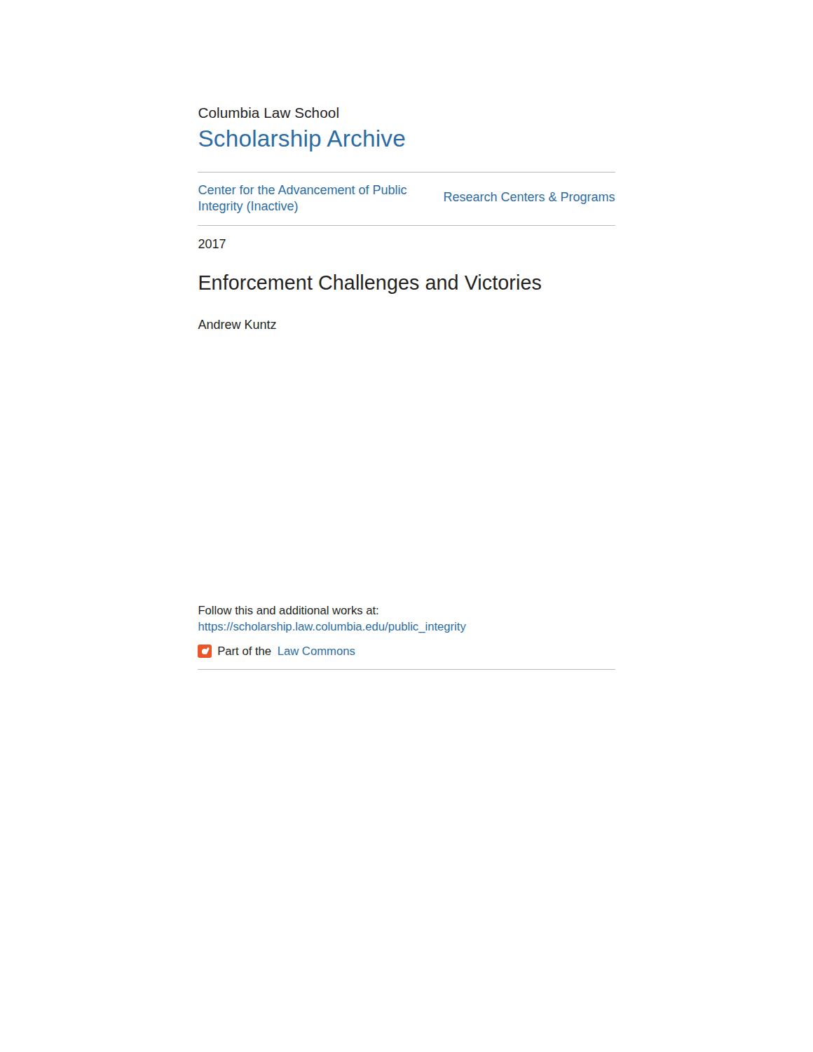Columbia Law School
Scholarship Archive
Center for the Advancement of Public Integrity (Inactive)
Research Centers & Programs
2017
Enforcement Challenges and Victories
Andrew Kuntz
Follow this and additional works at: https://scholarship.law.columbia.edu/public_integrity
Part of the Law Commons